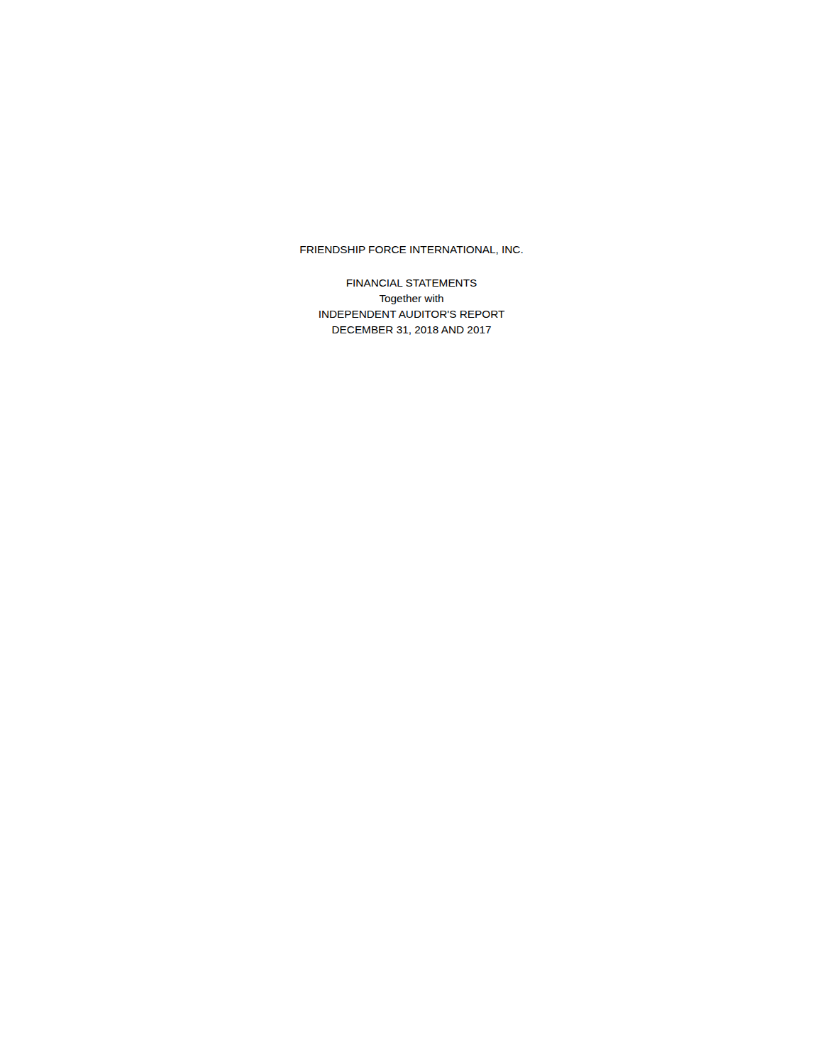FRIENDSHIP FORCE INTERNATIONAL, INC.
FINANCIAL STATEMENTS
Together with
INDEPENDENT AUDITOR'S REPORT
DECEMBER 31, 2018 AND 2017